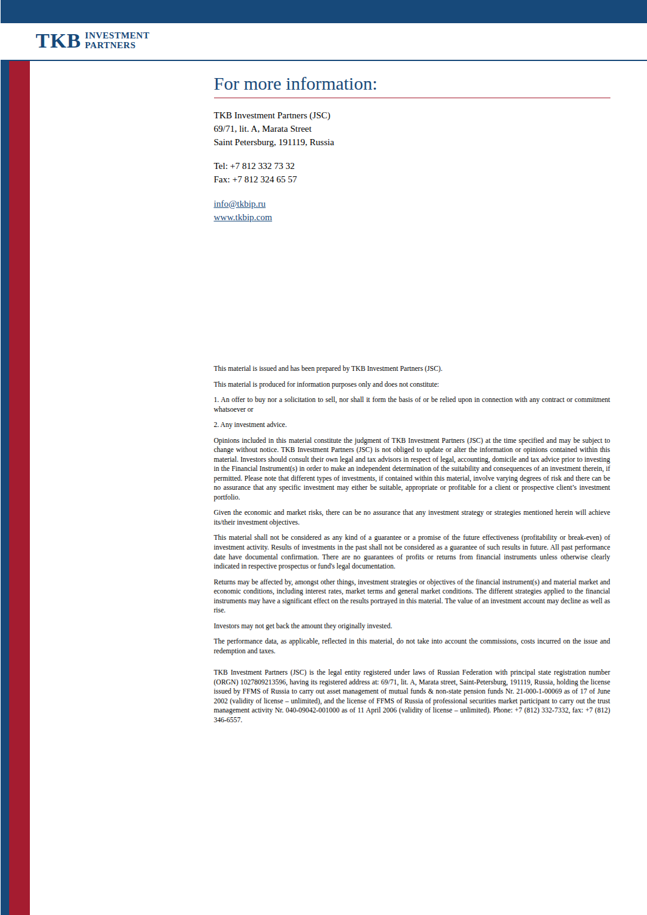TKB INVESTMENT
PARTNERS
For more information:
TKB Investment Partners (JSC)
69/71, lit. A, Marata Street
Saint Petersburg, 191119, Russia
Tel: +7 812 332 73 32
Fax: +7 812 324 65 57
info@tkbip.ru
www.tkbip.com
This material is issued and has been prepared by TKB Investment Partners (JSC).
This material is produced for information purposes only and does not constitute:
1. An offer to buy nor a solicitation to sell, nor shall it form the basis of or be relied upon in connection with any contract or commitment whatsoever or
2. Any investment advice.
Opinions included in this material constitute the judgment of TKB Investment Partners (JSC) at the time specified and may be subject to change without notice. TKB Investment Partners (JSC) is not obliged to update or alter the information or opinions contained within this material. Investors should consult their own legal and tax advisors in respect of legal, accounting, domicile and tax advice prior to investing in the Financial Instrument(s) in order to make an independent determination of the suitability and consequences of an investment therein, if permitted. Please note that different types of investments, if contained within this material, involve varying degrees of risk and there can be no assurance that any specific investment may either be suitable, appropriate or profitable for a client or prospective client’s investment portfolio.
Given the economic and market risks, there can be no assurance that any investment strategy or strategies mentioned herein will achieve its/their investment objectives.
This material shall not be considered as any kind of a guarantee or a promise of the future effectiveness (profitability or break-even) of investment activity. Results of investments in the past shall not be considered as a guarantee of such results in future. All past performance date have documental confirmation. There are no guarantees of profits or returns from financial instruments unless otherwise clearly indicated in respective prospectus or fund's legal documentation.
Returns may be affected by, amongst other things, investment strategies or objectives of the financial instrument(s) and material market and economic conditions, including interest rates, market terms and general market conditions. The different strategies applied to the financial instruments may have a significant effect on the results portrayed in this material. The value of an investment account may decline as well as rise.
Investors may not get back the amount they originally invested.
The performance data, as applicable, reflected in this material, do not take into account the commissions, costs incurred on the issue and redemption and taxes.
TKB Investment Partners (JSC) is the legal entity registered under laws of Russian Federation with principal state registration number (ORGN) 1027809213596, having its registered address at: 69/71, lit. A, Marata street, Saint-Petersburg, 191119, Russia, holding the license issued by FFMS of Russia to carry out asset management of mutual funds & non-state pension funds Nr. 21-000-1-00069 as of 17 of June 2002 (validity of license – unlimited), and the license of FFMS of Russia of professional securities market participant to carry out the trust management activity Nr. 040-09042-001000 as of 11 April 2006 (validity of license – unlimited). Phone: +7 (812) 332-7332, fax: +7 (812) 346-6557.